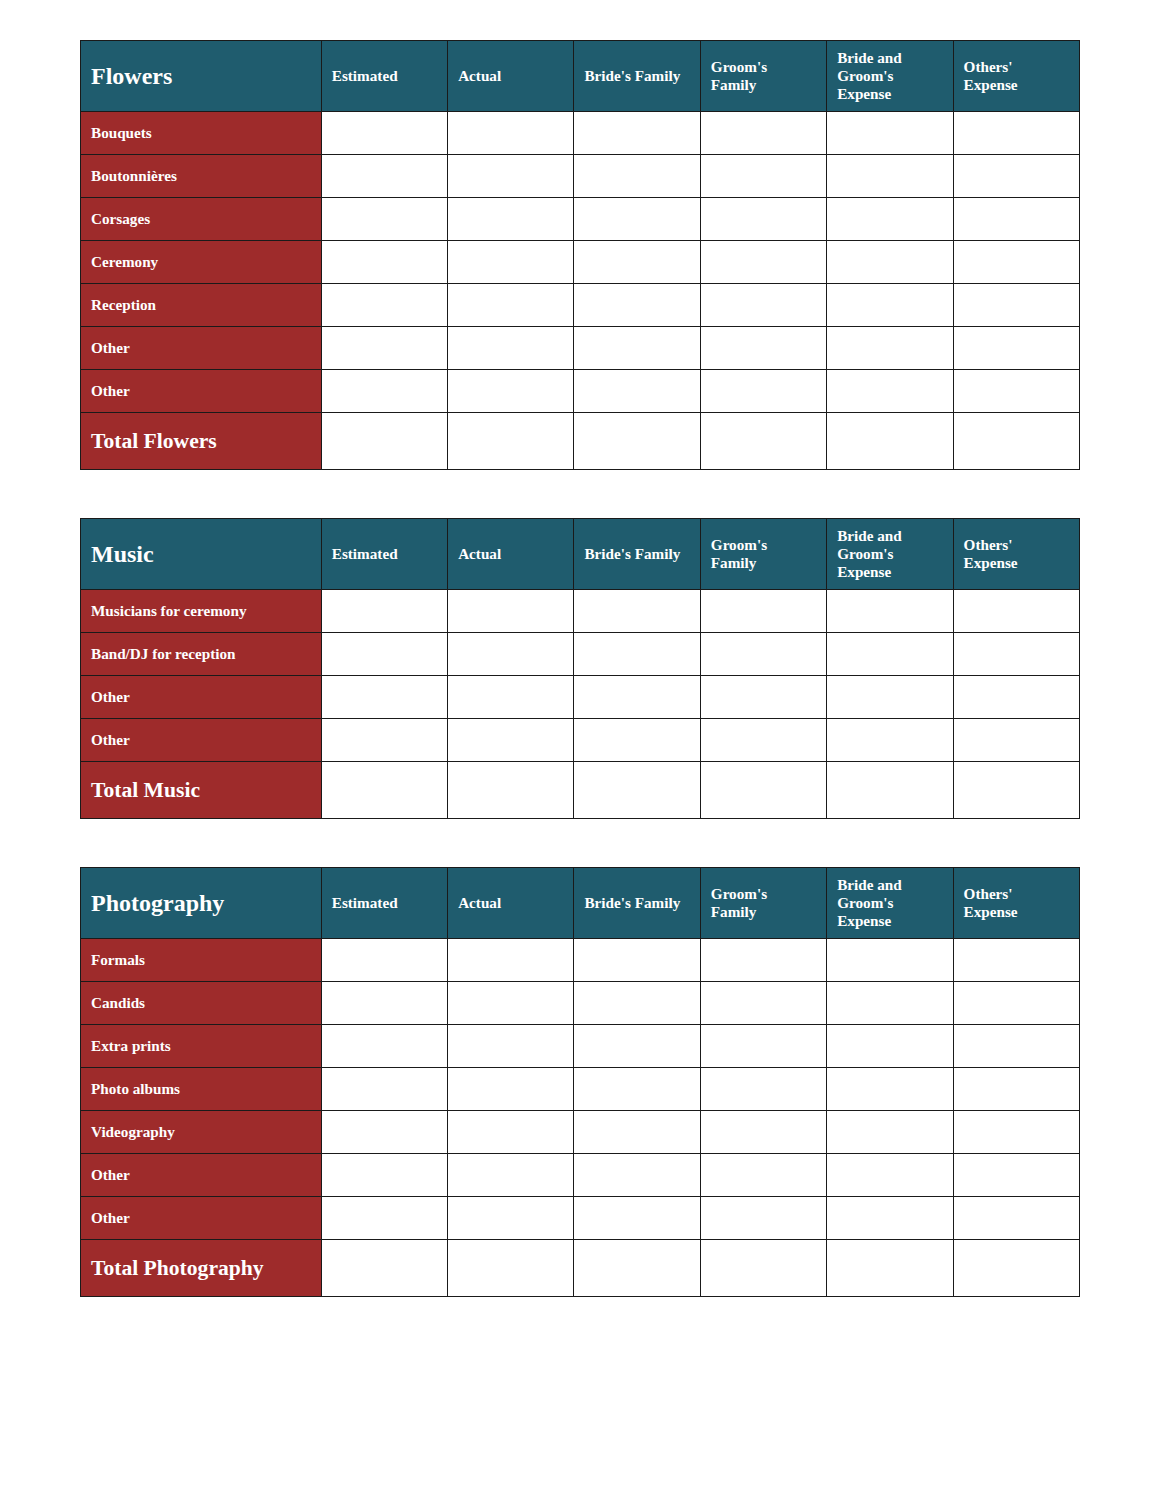| Flowers | Estimated | Actual | Bride's Family | Groom's Family | Bride and Groom's Expense | Others' Expense |
| --- | --- | --- | --- | --- | --- | --- |
| Bouquets | | | | | | |
| Boutonnières | | | | | | |
| Corsages | | | | | | |
| Ceremony | | | | | | |
| Reception | | | | | | |
| Other | | | | | | |
| Other | | | | | | |
| Total Flowers | | | | | | |
| Music | Estimated | Actual | Bride's Family | Groom's Family | Bride and Groom's Expense | Others' Expense |
| --- | --- | --- | --- | --- | --- | --- |
| Musicians for ceremony | | | | | | |
| Band/DJ for reception | | | | | | |
| Other | | | | | | |
| Other | | | | | | |
| Total Music | | | | | | |
| Photography | Estimated | Actual | Bride's Family | Groom's Family | Bride and Groom's Expense | Others' Expense |
| --- | --- | --- | --- | --- | --- | --- |
| Formals | | | | | | |
| Candids | | | | | | |
| Extra prints | | | | | | |
| Photo albums | | | | | | |
| Videography | | | | | | |
| Other | | | | | | |
| Other | | | | | | |
| Total Photography | | | | | | |